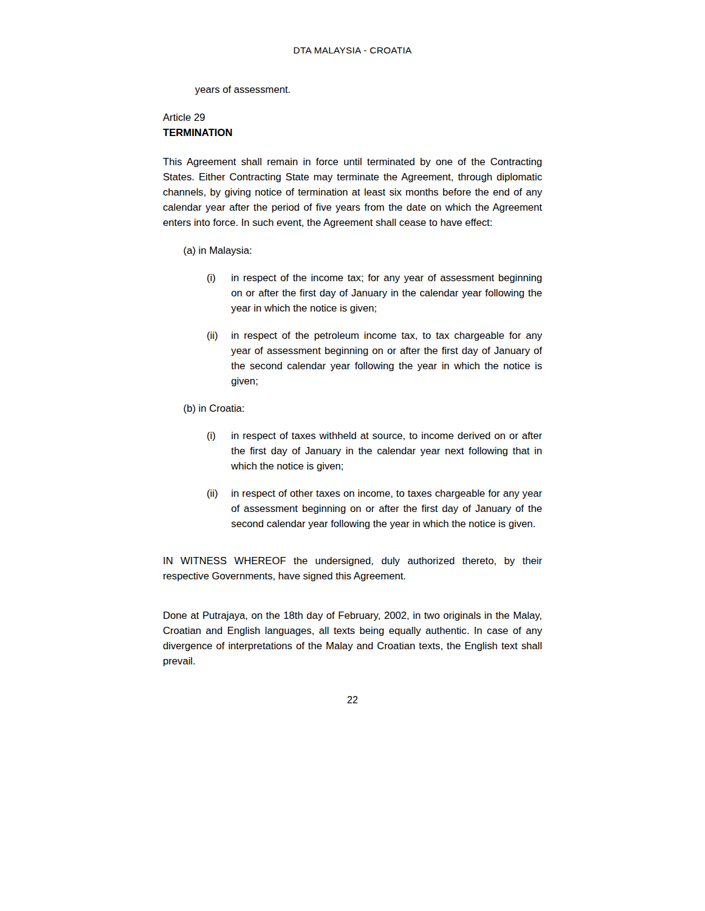DTA MALAYSIA - CROATIA
years of assessment.
Article 29
TERMINATION
This Agreement shall remain in force until terminated by one of the Contracting States. Either Contracting State may terminate the Agreement, through diplomatic channels, by giving notice of termination at least six months before the end of any calendar year after the period of five years from the date on which the Agreement enters into force. In such event, the Agreement shall cease to have effect:
(a) in Malaysia:
(i) in respect of the income tax; for any year of assessment beginning on or after the first day of January in the calendar year following the year in which the notice is given;
(ii) in respect of the petroleum income tax, to tax chargeable for any year of assessment beginning on or after the first day of January of the second calendar year following the year in which the notice is given;
(b) in Croatia:
(i) in respect of taxes withheld at source, to income derived on or after the first day of January in the calendar year next following that in which the notice is given;
(ii) in respect of other taxes on income, to taxes chargeable for any year of assessment beginning on or after the first day of January of the second calendar year following the year in which the notice is given.
IN WITNESS WHEREOF the undersigned, duly authorized thereto, by their respective Governments, have signed this Agreement.
Done at Putrajaya, on the 18th day of February, 2002, in two originals in the Malay, Croatian and English languages, all texts being equally authentic. In case of any divergence of interpretations of the Malay and Croatian texts, the English text shall prevail.
22